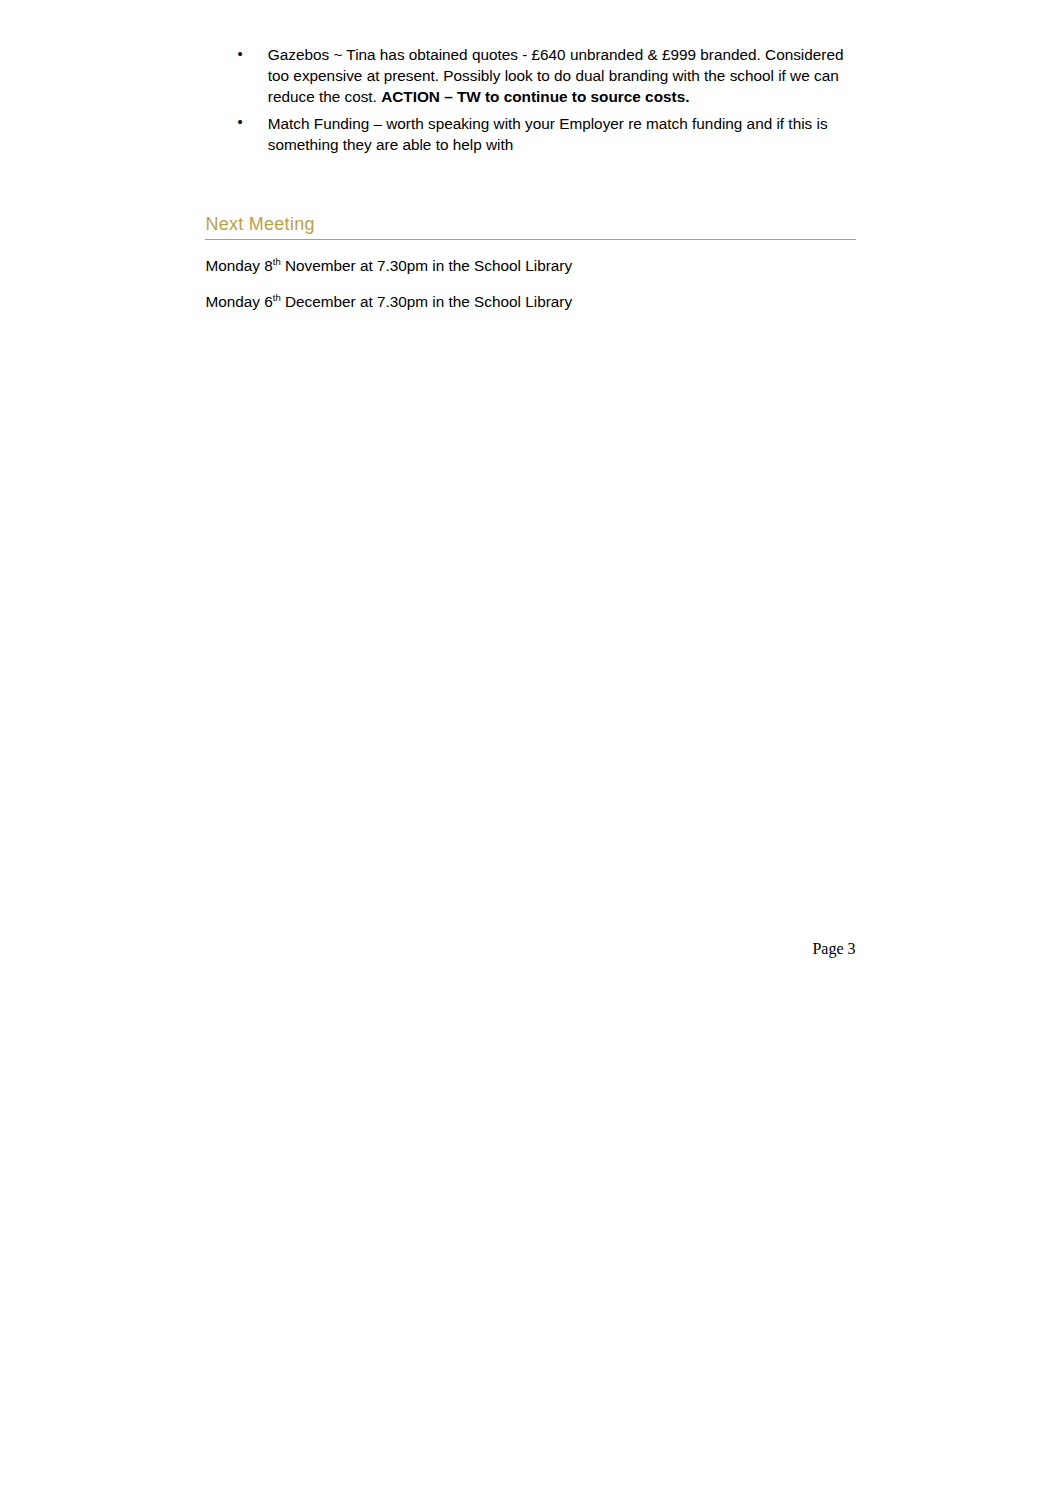Gazebos ~ Tina has obtained quotes - £640 unbranded & £999 branded. Considered too expensive at present. Possibly look to do dual branding with the school if we can reduce the cost. ACTION – TW to continue to source costs.
Match Funding – worth speaking with your Employer re match funding and if this is something they are able to help with
Next Meeting
Monday 8th November at 7.30pm in the School Library
Monday 6th December at 7.30pm in the School Library
Page 3